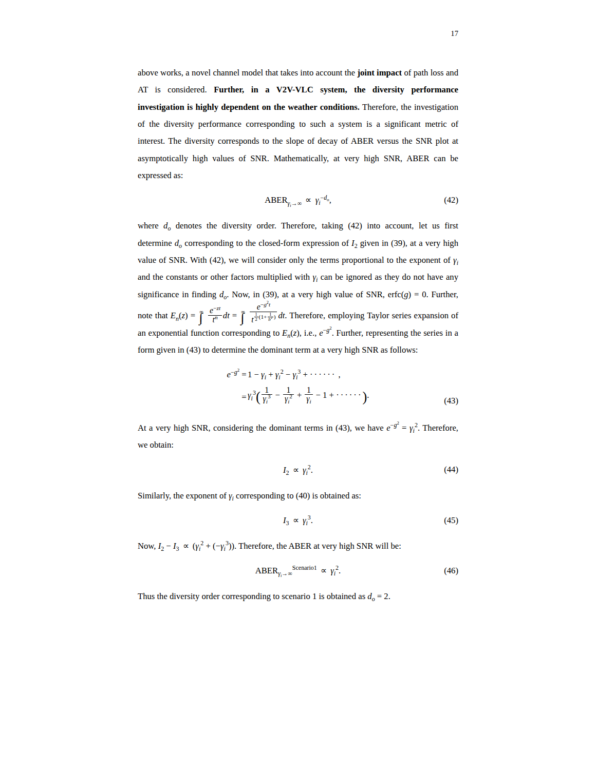17
above works, a novel channel model that takes into account the joint impact of path loss and AT is considered. Further, in a V2V-VLC system, the diversity performance investigation is highly dependent on the weather conditions. Therefore, the investigation of the diversity performance corresponding to such a system is a significant metric of interest. The diversity corresponds to the slope of decay of ABER versus the SNR plot at asymptotically high values of SNR. Mathematically, at very high SNR, ABER can be expressed as:
ABERγi→∞ ∝ γi−do,
(42)
where do denotes the diversity order. Therefore, taking (42) into account, let us first determine do corresponding to the closed-form expression of I2 given in (39), at a very high value of SNR. With (42), we will consider only the terms proportional to the exponent of γi and the constants or other factors multiplied with γi can be ignored as they do not have any significance in finding do. Now, in (39), at a very high value of SNR, erfc(g) = 0. Further, note that En(z) = ∫∞1 e−zt tn dt = ∫∞1 e−g2t t12(1+1 b2) dt. Therefore, employing Taylor series expansion of an exponential function corresponding to En(z), i.e., e−g2. Further, representing the series in a form given in (43) to determine the dominant term at a very high SNR as follows:
e−g2 =
1 − γi + γi2 − γi3 + ······ ,
=
γi3(1 γi3 − 1 γi2 + 1 γi − 1 + ······).
(43)
At a very high SNR, considering the dominant terms in (43), we have e−g2 = γi2. Therefore, we obtain:
I2 ∝ γi2.
(44)
Similarly, the exponent of γi corresponding to (40) is obtained as:
I3 ∝ γi3.
(45)
Now, I2 − I3 ∝ (γi2 + (−γi3)). Therefore, the ABER at very high SNR will be:
ABERγi→∞Scenario1 ∝ γi2.
(46)
Thus the diversity order corresponding to scenario 1 is obtained as do = 2.